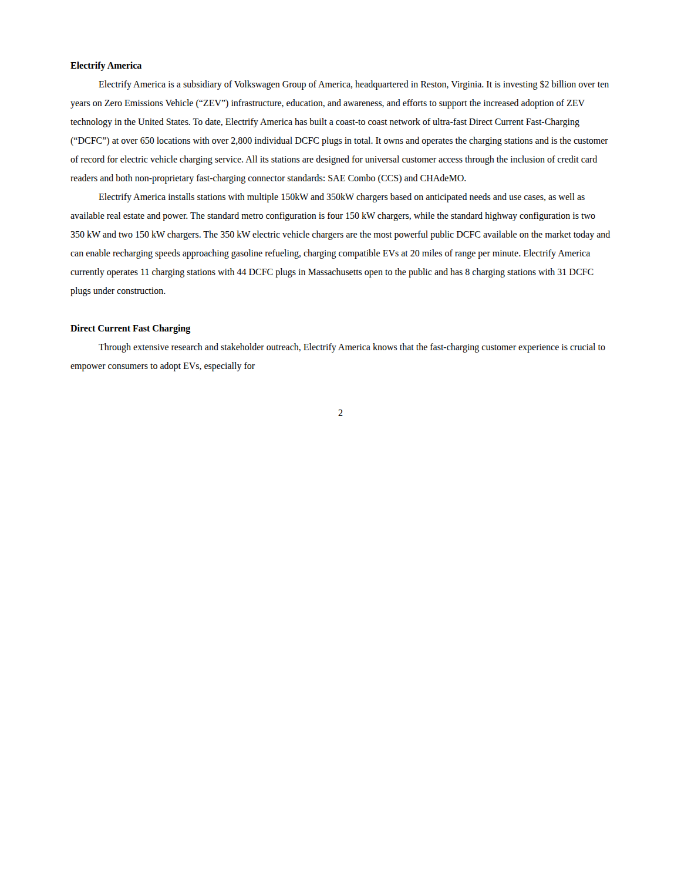Electrify America
Electrify America is a subsidiary of Volkswagen Group of America, headquartered in Reston, Virginia. It is investing $2 billion over ten years on Zero Emissions Vehicle (“ZEV”) infrastructure, education, and awareness, and efforts to support the increased adoption of ZEV technology in the United States. To date, Electrify America has built a coast-to coast network of ultra-fast Direct Current Fast-Charging (“DCFC”) at over 650 locations with over 2,800 individual DCFC plugs in total. It owns and operates the charging stations and is the customer of record for electric vehicle charging service. All its stations are designed for universal customer access through the inclusion of credit card readers and both non-proprietary fast-charging connector standards: SAE Combo (CCS) and CHAdeMO.
Electrify America installs stations with multiple 150kW and 350kW chargers based on anticipated needs and use cases, as well as available real estate and power. The standard metro configuration is four 150 kW chargers, while the standard highway configuration is two 350 kW and two 150 kW chargers. The 350 kW electric vehicle chargers are the most powerful public DCFC available on the market today and can enable recharging speeds approaching gasoline refueling, charging compatible EVs at 20 miles of range per minute. Electrify America currently operates 11 charging stations with 44 DCFC plugs in Massachusetts open to the public and has 8 charging stations with 31 DCFC plugs under construction.
Direct Current Fast Charging
Through extensive research and stakeholder outreach, Electrify America knows that the fast-charging customer experience is crucial to empower consumers to adopt EVs, especially for
2